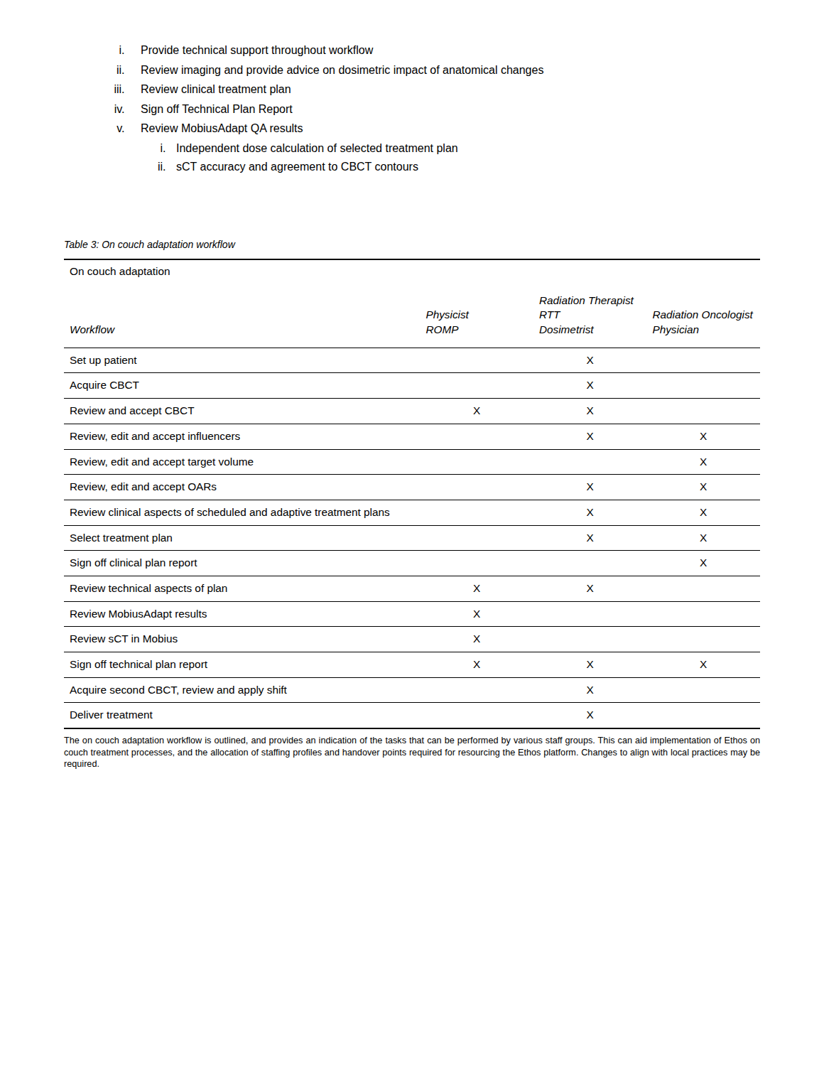Provide technical support throughout workflow
Review imaging and provide advice on dosimetric impact of anatomical changes
Review clinical treatment plan
Sign off Technical Plan Report
Review MobiusAdapt QA results
Independent dose calculation of selected treatment plan
sCT accuracy and agreement to CBCT contours
Table 3: On couch adaptation workflow
| On couch adaptation |
| --- |
| Workflow | Physicist ROMP | Radiation Therapist RTT Dosimetrist | Radiation Oncologist Physician |
| Set up patient | | X | |
| Acquire CBCT | | X | |
| Review and accept CBCT | X | X | |
| Review, edit and accept influencers | | X | X |
| Review, edit and accept target volume | | | X |
| Review, edit and accept OARs | | X | X |
| Review clinical aspects of scheduled and adaptive treatment plans | | X | X |
| Select treatment plan | | X | X |
| Sign off clinical plan report | | | X |
| Review technical aspects of plan | X | X | |
| Review MobiusAdapt results | X | | |
| Review sCT in Mobius | X | | |
| Sign off technical plan report | X | X | X |
| Acquire second CBCT, review and apply shift | | X | |
| Deliver treatment | | X | |
The on couch adaptation workflow is outlined, and provides an indication of the tasks that can be performed by various staff groups. This can aid implementation of Ethos on couch treatment processes, and the allocation of staffing profiles and handover points required for resourcing the Ethos platform. Changes to align with local practices may be required.